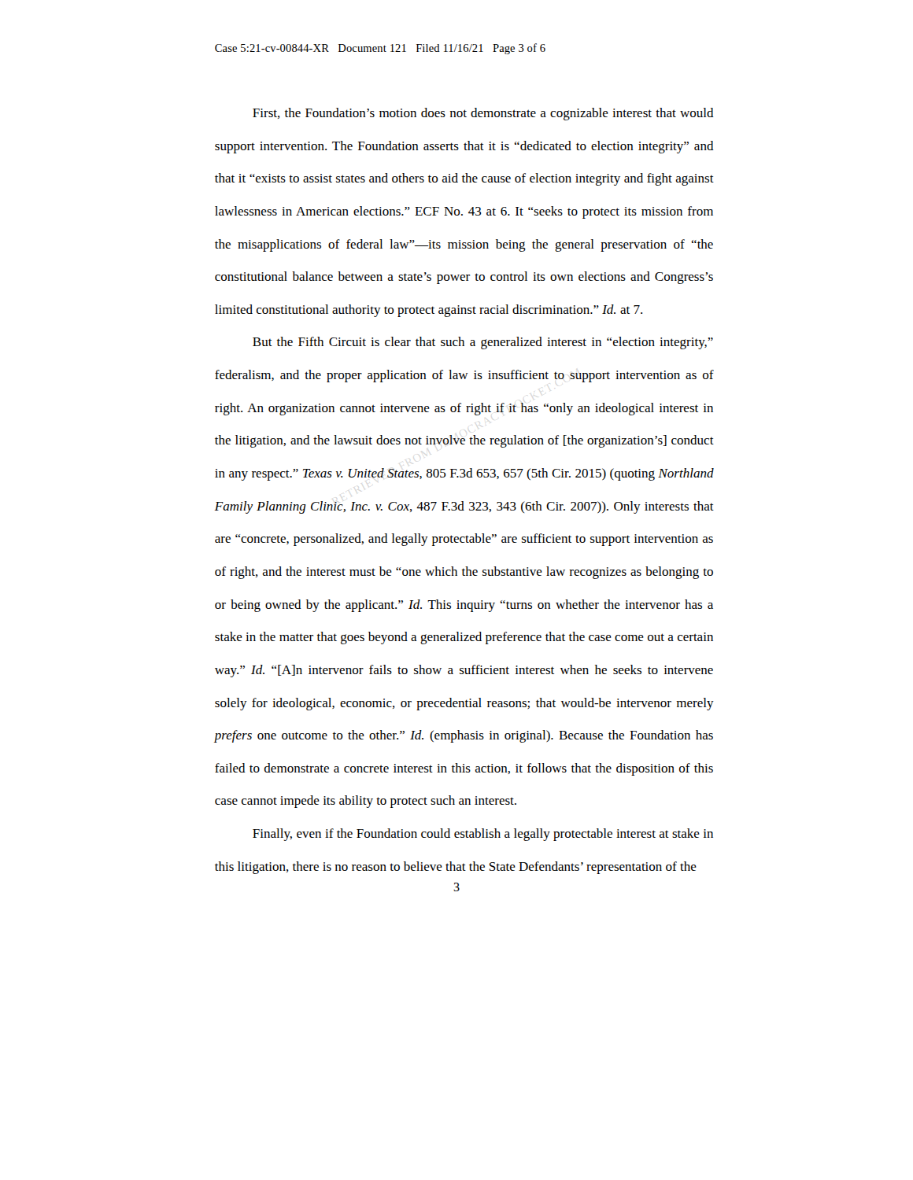Case 5:21-cv-00844-XR Document 121 Filed 11/16/21 Page 3 of 6
RETRIEVED FROM DEMOCRACYDOCKET.COM
First, the Foundation’s motion does not demonstrate a cognizable interest that would support intervention. The Foundation asserts that it is “dedicated to election integrity” and that it “exists to assist states and others to aid the cause of election integrity and fight against lawlessness in American elections.” ECF No. 43 at 6. It “seeks to protect its mission from the misapplications of federal law”—its mission being the general preservation of “the constitutional balance between a state’s power to control its own elections and Congress’s limited constitutional authority to protect against racial discrimination.” Id. at 7.
But the Fifth Circuit is clear that such a generalized interest in “election integrity,” federalism, and the proper application of law is insufficient to support intervention as of right. An organization cannot intervene as of right if it has “only an ideological interest in the litigation, and the lawsuit does not involve the regulation of [the organization’s] conduct in any respect.” Texas v. United States, 805 F.3d 653, 657 (5th Cir. 2015) (quoting Northland Family Planning Clinic, Inc. v. Cox, 487 F.3d 323, 343 (6th Cir. 2007)). Only interests that are “concrete, personalized, and legally protectable” are sufficient to support intervention as of right, and the interest must be “one which the substantive law recognizes as belonging to or being owned by the applicant.” Id. This inquiry “turns on whether the intervenor has a stake in the matter that goes beyond a generalized preference that the case come out a certain way.” Id. “[A]n intervenor fails to show a sufficient interest when he seeks to intervene solely for ideological, economic, or precedential reasons; that would-be intervenor merely prefers one outcome to the other.” Id. (emphasis in original). Because the Foundation has failed to demonstrate a concrete interest in this action, it follows that the disposition of this case cannot impede its ability to protect such an interest.
Finally, even if the Foundation could establish a legally protectable interest at stake in this litigation, there is no reason to believe that the State Defendants’ representation of the
3